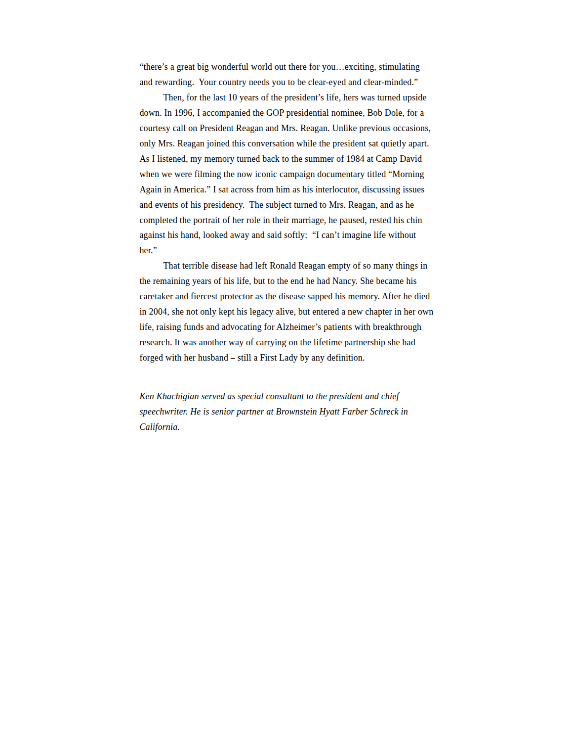“there’s a great big wonderful world out there for you…exciting, stimulating and rewarding. Your country needs you to be clear-eyed and clear-minded.”
Then, for the last 10 years of the president’s life, hers was turned upside down. In 1996, I accompanied the GOP presidential nominee, Bob Dole, for a courtesy call on President Reagan and Mrs. Reagan. Unlike previous occasions, only Mrs. Reagan joined this conversation while the president sat quietly apart. As I listened, my memory turned back to the summer of 1984 at Camp David when we were filming the now iconic campaign documentary titled “Morning Again in America.” I sat across from him as his interlocutor, discussing issues and events of his presidency. The subject turned to Mrs. Reagan, and as he completed the portrait of her role in their marriage, he paused, rested his chin against his hand, looked away and said softly: “I can’t imagine life without her.”
That terrible disease had left Ronald Reagan empty of so many things in the remaining years of his life, but to the end he had Nancy. She became his caretaker and fiercest protector as the disease sapped his memory. After he died in 2004, she not only kept his legacy alive, but entered a new chapter in her own life, raising funds and advocating for Alzheimer’s patients with breakthrough research. It was another way of carrying on the lifetime partnership she had forged with her husband – still a First Lady by any definition.
Ken Khachigian served as special consultant to the president and chief speechwriter. He is senior partner at Brownstein Hyatt Farber Schreck in California.